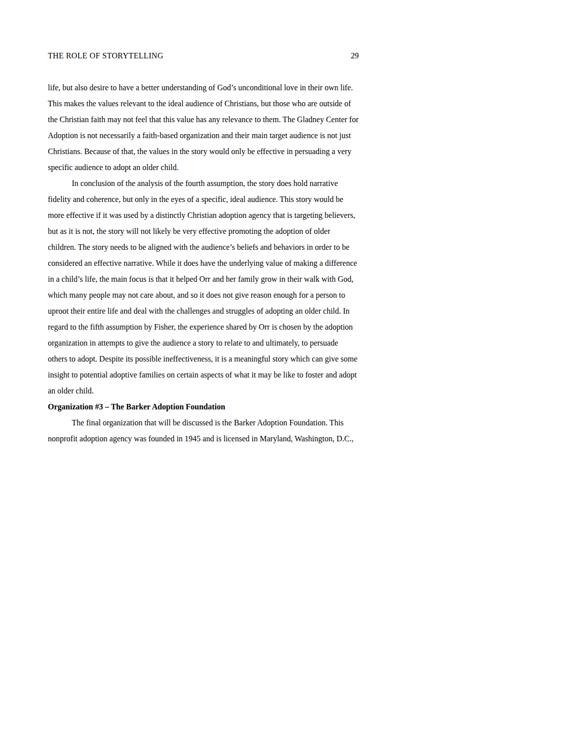The Role of Storytelling 29
life, but also desire to have a better understanding of God’s unconditional love in their own life. This makes the values relevant to the ideal audience of Christians, but those who are outside of the Christian faith may not feel that this value has any relevance to them. The Gladney Center for Adoption is not necessarily a faith-based organization and their main target audience is not just Christians. Because of that, the values in the story would only be effective in persuading a very specific audience to adopt an older child.
In conclusion of the analysis of the fourth assumption, the story does hold narrative fidelity and coherence, but only in the eyes of a specific, ideal audience. This story would be more effective if it was used by a distinctly Christian adoption agency that is targeting believers, but as it is not, the story will not likely be very effective promoting the adoption of older children. The story needs to be aligned with the audience’s beliefs and behaviors in order to be considered an effective narrative. While it does have the underlying value of making a difference in a child’s life, the main focus is that it helped Orr and her family grow in their walk with God, which many people may not care about, and so it does not give reason enough for a person to uproot their entire life and deal with the challenges and struggles of adopting an older child. In regard to the fifth assumption by Fisher, the experience shared by Orr is chosen by the adoption organization in attempts to give the audience a story to relate to and ultimately, to persuade others to adopt. Despite its possible ineffectiveness, it is a meaningful story which can give some insight to potential adoptive families on certain aspects of what it may be like to foster and adopt an older child.
Organization #3 – The Barker Adoption Foundation
The final organization that will be discussed is the Barker Adoption Foundation. This nonprofit adoption agency was founded in 1945 and is licensed in Maryland, Washington, D.C.,